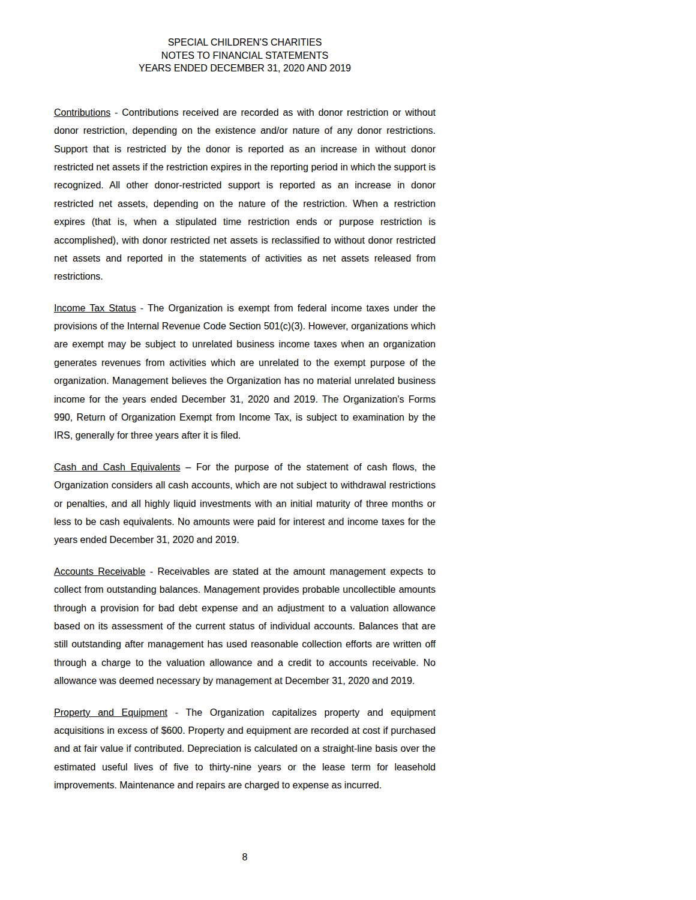Special Children's Charities
Notes to Financial Statements
Years Ended December 31, 2020 and 2019
Contributions - Contributions received are recorded as with donor restriction or without donor restriction, depending on the existence and/or nature of any donor restrictions. Support that is restricted by the donor is reported as an increase in without donor restricted net assets if the restriction expires in the reporting period in which the support is recognized. All other donor-restricted support is reported as an increase in donor restricted net assets, depending on the nature of the restriction. When a restriction expires (that is, when a stipulated time restriction ends or purpose restriction is accomplished), with donor restricted net assets is reclassified to without donor restricted net assets and reported in the statements of activities as net assets released from restrictions.
Income Tax Status - The Organization is exempt from federal income taxes under the provisions of the Internal Revenue Code Section 501(c)(3). However, organizations which are exempt may be subject to unrelated business income taxes when an organization generates revenues from activities which are unrelated to the exempt purpose of the organization. Management believes the Organization has no material unrelated business income for the years ended December 31, 2020 and 2019. The Organization's Forms 990, Return of Organization Exempt from Income Tax, is subject to examination by the IRS, generally for three years after it is filed.
Cash and Cash Equivalents – For the purpose of the statement of cash flows, the Organization considers all cash accounts, which are not subject to withdrawal restrictions or penalties, and all highly liquid investments with an initial maturity of three months or less to be cash equivalents. No amounts were paid for interest and income taxes for the years ended December 31, 2020 and 2019.
Accounts Receivable - Receivables are stated at the amount management expects to collect from outstanding balances. Management provides probable uncollectible amounts through a provision for bad debt expense and an adjustment to a valuation allowance based on its assessment of the current status of individual accounts. Balances that are still outstanding after management has used reasonable collection efforts are written off through a charge to the valuation allowance and a credit to accounts receivable. No allowance was deemed necessary by management at December 31, 2020 and 2019.
Property and Equipment - The Organization capitalizes property and equipment acquisitions in excess of $600. Property and equipment are recorded at cost if purchased and at fair value if contributed. Depreciation is calculated on a straight-line basis over the estimated useful lives of five to thirty-nine years or the lease term for leasehold improvements. Maintenance and repairs are charged to expense as incurred.
8